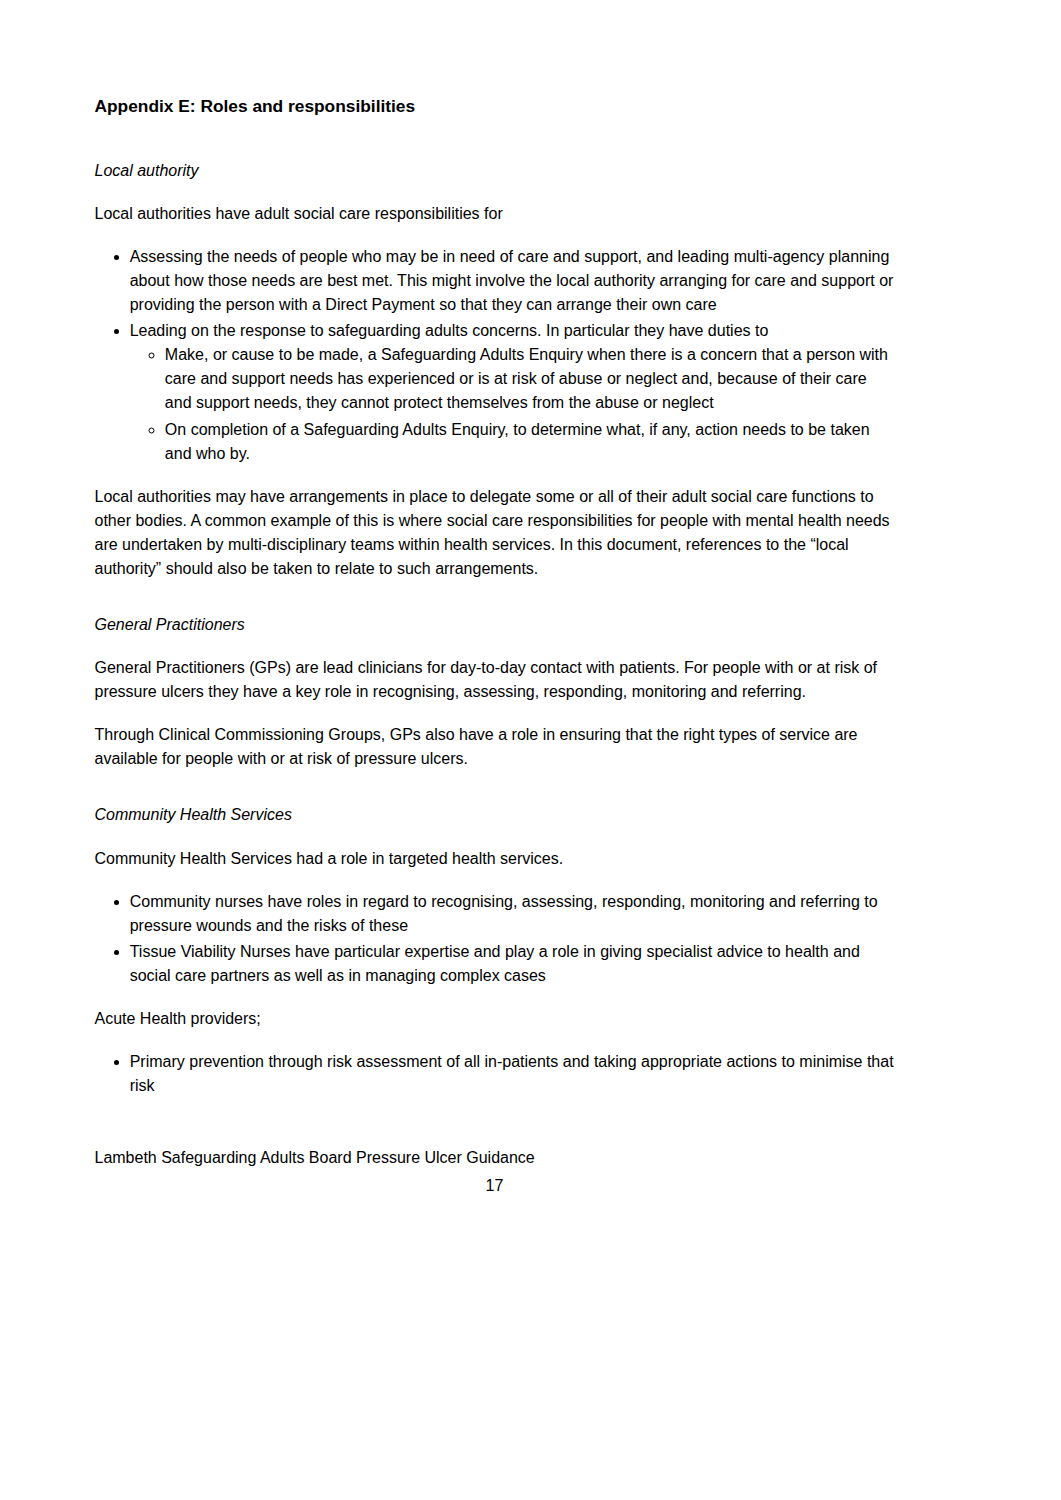Appendix E: Roles and responsibilities
Local authority
Local authorities have adult social care responsibilities for
Assessing the needs of people who may be in need of care and support, and leading multi-agency planning about how those needs are best met. This might involve the local authority arranging for care and support or providing the person with a Direct Payment so that they can arrange their own care
Leading on the response to safeguarding adults concerns. In particular they have duties to
Make, or cause to be made, a Safeguarding Adults Enquiry when there is a concern that a person with care and support needs has experienced or is at risk of abuse or neglect and, because of their care and support needs, they cannot protect themselves from the abuse or neglect
On completion of a Safeguarding Adults Enquiry, to determine what, if any, action needs to be taken and who by.
Local authorities may have arrangements in place to delegate some or all of their adult social care functions to other bodies. A common example of this is where social care responsibilities for people with mental health needs are undertaken by multi-disciplinary teams within health services. In this document, references to the “local authority” should also be taken to relate to such arrangements.
General Practitioners
General Practitioners (GPs) are lead clinicians for day-to-day contact with patients. For people with or at risk of pressure ulcers they have a key role in recognising, assessing, responding, monitoring and referring.
Through Clinical Commissioning Groups, GPs also have a role in ensuring that the right types of service are available for people with or at risk of pressure ulcers.
Community Health Services
Community Health Services had a role in targeted health services.
Community nurses have roles in regard to recognising, assessing, responding, monitoring and referring to pressure wounds and the risks of these
Tissue Viability Nurses have particular expertise and play a role in giving specialist advice to health and social care partners as well as in managing complex cases
Acute Health providers;
Primary prevention through risk assessment of all in-patients and taking appropriate actions to minimise that risk
Lambeth Safeguarding Adults Board Pressure Ulcer Guidance
17